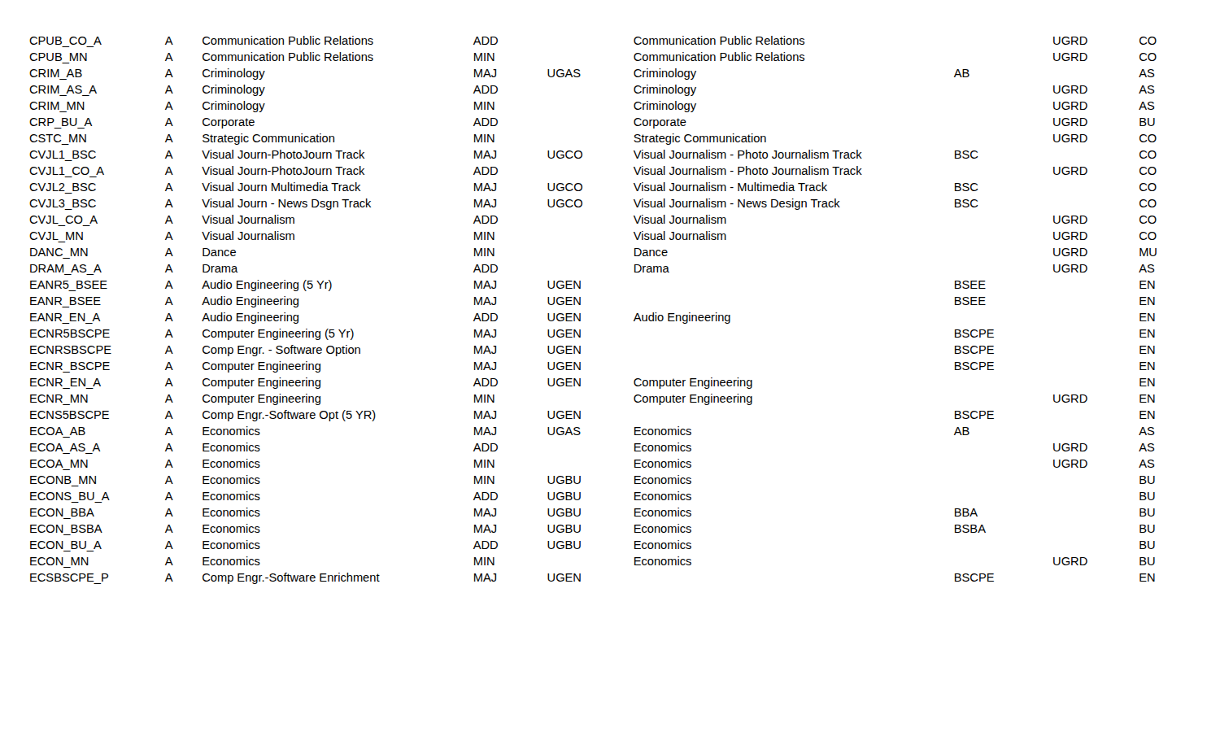| CPUB_CO_A | A | Communication Public Relations | ADD | | Communication Public Relations | | UGRD | CO |
| CPUB_MN | A | Communication Public Relations | MIN | | Communication Public Relations | | UGRD | CO |
| CRIM_AB | A | Criminology | MAJ | UGAS | Criminology | AB | | AS |
| CRIM_AS_A | A | Criminology | ADD | | Criminology | | UGRD | AS |
| CRIM_MN | A | Criminology | MIN | | Criminology | | UGRD | AS |
| CRP_BU_A | A | Corporate | ADD | | Corporate | | UGRD | BU |
| CSTC_MN | A | Strategic Communication | MIN | | Strategic Communication | | UGRD | CO |
| CVJL1_BSC | A | Visual Journ-PhotoJourn Track | MAJ | UGCO | Visual Journalism - Photo Journalism Track | BSC | | CO |
| CVJL1_CO_A | A | Visual Journ-PhotoJourn Track | ADD | | Visual Journalism - Photo Journalism Track | | UGRD | CO |
| CVJL2_BSC | A | Visual Journ Multimedia Track | MAJ | UGCO | Visual Journalism - Multimedia Track | BSC | | CO |
| CVJL3_BSC | A | Visual Journ - News Dsgn Track | MAJ | UGCO | Visual Journalism - News Design Track | BSC | | CO |
| CVJL_CO_A | A | Visual Journalism | ADD | | Visual Journalism | | UGRD | CO |
| CVJL_MN | A | Visual Journalism | MIN | | Visual Journalism | | UGRD | CO |
| DANC_MN | A | Dance | MIN | | Dance | | UGRD | MU |
| DRAM_AS_A | A | Drama | ADD | | Drama | | UGRD | AS |
| EANR5_BSEE | A | Audio Engineering (5 Yr) | MAJ | UGEN | | BSEE | | EN |
| EANR_BSEE | A | Audio Engineering | MAJ | UGEN | | BSEE | | EN |
| EANR_EN_A | A | Audio Engineering | ADD | UGEN | Audio Engineering | | | EN |
| ECNR5BSCPE | A | Computer Engineering (5 Yr) | MAJ | UGEN | | BSCPE | | EN |
| ECNRSBSCPE | A | Comp Engr. - Software Option | MAJ | UGEN | | BSCPE | | EN |
| ECNR_BSCPE | A | Computer Engineering | MAJ | UGEN | | BSCPE | | EN |
| ECNR_EN_A | A | Computer Engineering | ADD | UGEN | Computer Engineering | | | EN |
| ECNR_MN | A | Computer Engineering | MIN | | Computer Engineering | | UGRD | EN |
| ECNS5BSCPE | A | Comp Engr.-Software Opt (5 YR) | MAJ | UGEN | | BSCPE | | EN |
| ECOA_AB | A | Economics | MAJ | UGAS | Economics | AB | | AS |
| ECOA_AS_A | A | Economics | ADD | | Economics | | UGRD | AS |
| ECOA_MN | A | Economics | MIN | | Economics | | UGRD | AS |
| ECONB_MN | A | Economics | MIN | UGBU | Economics | | | BU |
| ECONS_BU_A | A | Economics | ADD | UGBU | Economics | | | BU |
| ECON_BBA | A | Economics | MAJ | UGBU | Economics | BBA | | BU |
| ECON_BSBA | A | Economics | MAJ | UGBU | Economics | BSBA | | BU |
| ECON_BU_A | A | Economics | ADD | UGBU | Economics | | | BU |
| ECON_MN | A | Economics | MIN | | Economics | | UGRD | BU |
| ECSBSCPE_P | A | Comp Engr.-Software Enrichment | MAJ | UGEN | | BSCPE | | EN |